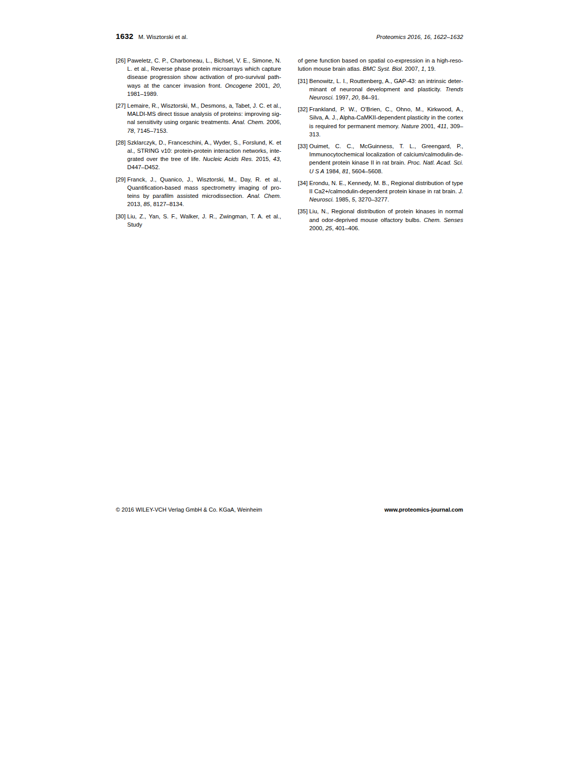1632 M. Wisztorski et al.
Proteomics 2016, 16, 1622–1632
[26] Paweletz, C. P., Charboneau, L., Bichsel, V. E., Simone, N. L. et al., Reverse phase protein microarrays which capture disease progression show activation of pro-survival pathways at the cancer invasion front. Oncogene 2001, 20, 1981–1989.
[27] Lemaire, R., Wisztorski, M., Desmons, a, Tabet, J. C. et al., MALDI-MS direct tissue analysis of proteins: improving signal sensitivity using organic treatments. Anal. Chem. 2006, 78, 7145–7153.
[28] Szklarczyk, D., Franceschini, A., Wyder, S., Forslund, K. et al., STRING v10: protein-protein interaction networks, integrated over the tree of life. Nucleic Acids Res. 2015, 43, D447–D452.
[29] Franck, J., Quanico, J., Wisztorski, M., Day, R. et al., Quantification-based mass spectrometry imaging of proteins by parafilm assisted microdissection. Anal. Chem. 2013, 85, 8127–8134.
[30] Liu, Z., Yan, S. F., Walker, J. R., Zwingman, T. A. et al., Study
of gene function based on spatial co-expression in a high-resolution mouse brain atlas. BMC Syst. Biol. 2007, 1, 19.
[31] Benowitz, L. I., Routtenberg, A., GAP-43: an intrinsic determinant of neuronal development and plasticity. Trends Neurosci. 1997, 20, 84–91.
[32] Frankland, P. W., O’Brien, C., Ohno, M., Kirkwood, A., Silva, A. J., Alpha-CaMKII-dependent plasticity in the cortex is required for permanent memory. Nature 2001, 411, 309–313.
[33] Ouimet, C. C., McGuinness, T. L., Greengard, P., Immunocytochemical localization of calcium/calmodulin-dependent protein kinase II in rat brain. Proc. Natl. Acad. Sci. U S A 1984, 81, 5604–5608.
[34] Erondu, N. E., Kennedy, M. B., Regional distribution of type II Ca2+/calmodulin-dependent protein kinase in rat brain. J. Neurosci. 1985, 5, 3270–3277.
[35] Liu, N., Regional distribution of protein kinases in normal and odor-deprived mouse olfactory bulbs. Chem. Senses 2000, 25, 401–406.
© 2016 WILEY-VCH Verlag GmbH & Co. KGaA, Weinheim
www.proteomics-journal.com